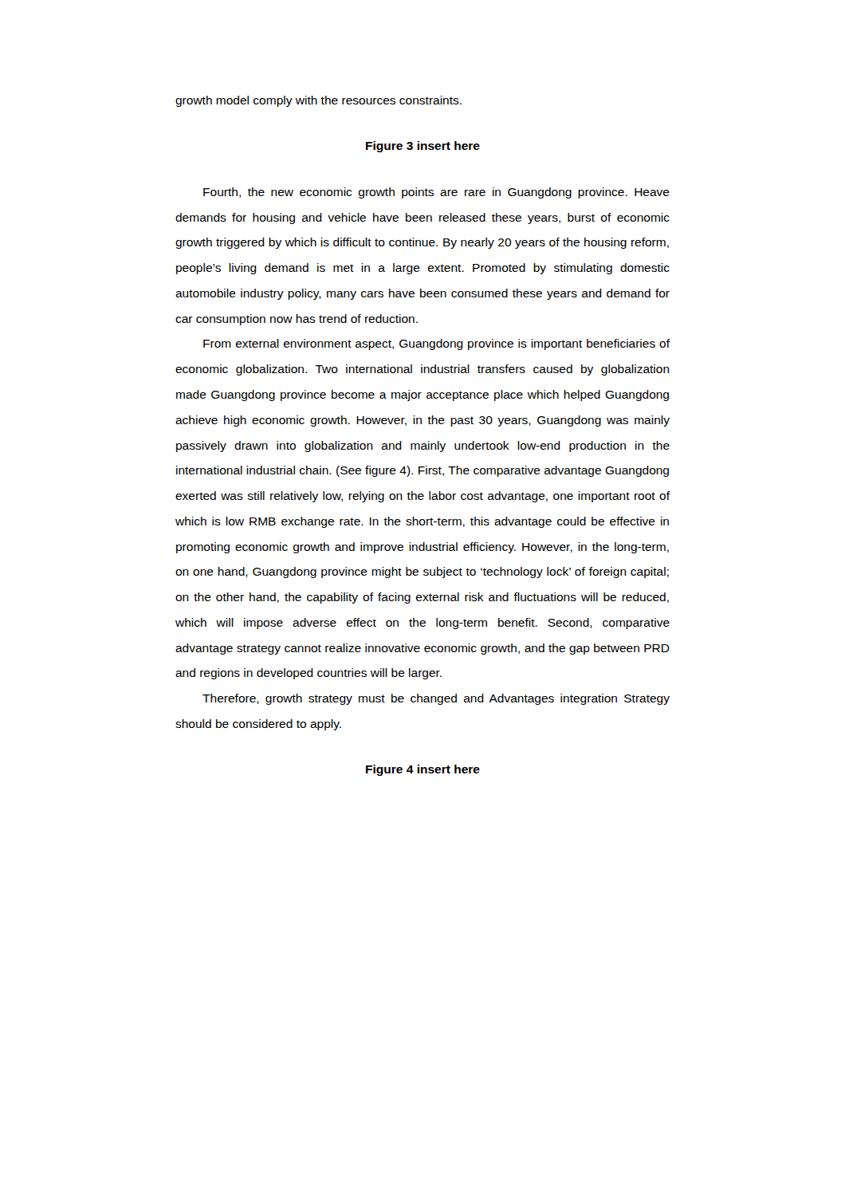growth model comply with the resources constraints.
Figure 3 insert here
Fourth, the new economic growth points are rare in Guangdong province. Heave demands for housing and vehicle have been released these years, burst of economic growth triggered by which is difficult to continue. By nearly 20 years of the housing reform, people’s living demand is met in a large extent. Promoted by stimulating domestic automobile industry policy, many cars have been consumed these years and demand for car consumption now has trend of reduction.
From external environment aspect, Guangdong province is important beneficiaries of economic globalization. Two international industrial transfers caused by globalization made Guangdong province become a major acceptance place which helped Guangdong achieve high economic growth. However, in the past 30 years, Guangdong was mainly passively drawn into globalization and mainly undertook low-end production in the international industrial chain. (See figure 4). First, The comparative advantage Guangdong exerted was still relatively low, relying on the labor cost advantage, one important root of which is low RMB exchange rate. In the short-term, this advantage could be effective in promoting economic growth and improve industrial efficiency. However, in the long-term, on one hand, Guangdong province might be subject to ‘technology lock’ of foreign capital; on the other hand, the capability of facing external risk and fluctuations will be reduced, which will impose adverse effect on the long-term benefit. Second, comparative advantage strategy cannot realize innovative economic growth, and the gap between PRD and regions in developed countries will be larger.
Therefore, growth strategy must be changed and Advantages integration Strategy should be considered to apply.
Figure 4 insert here